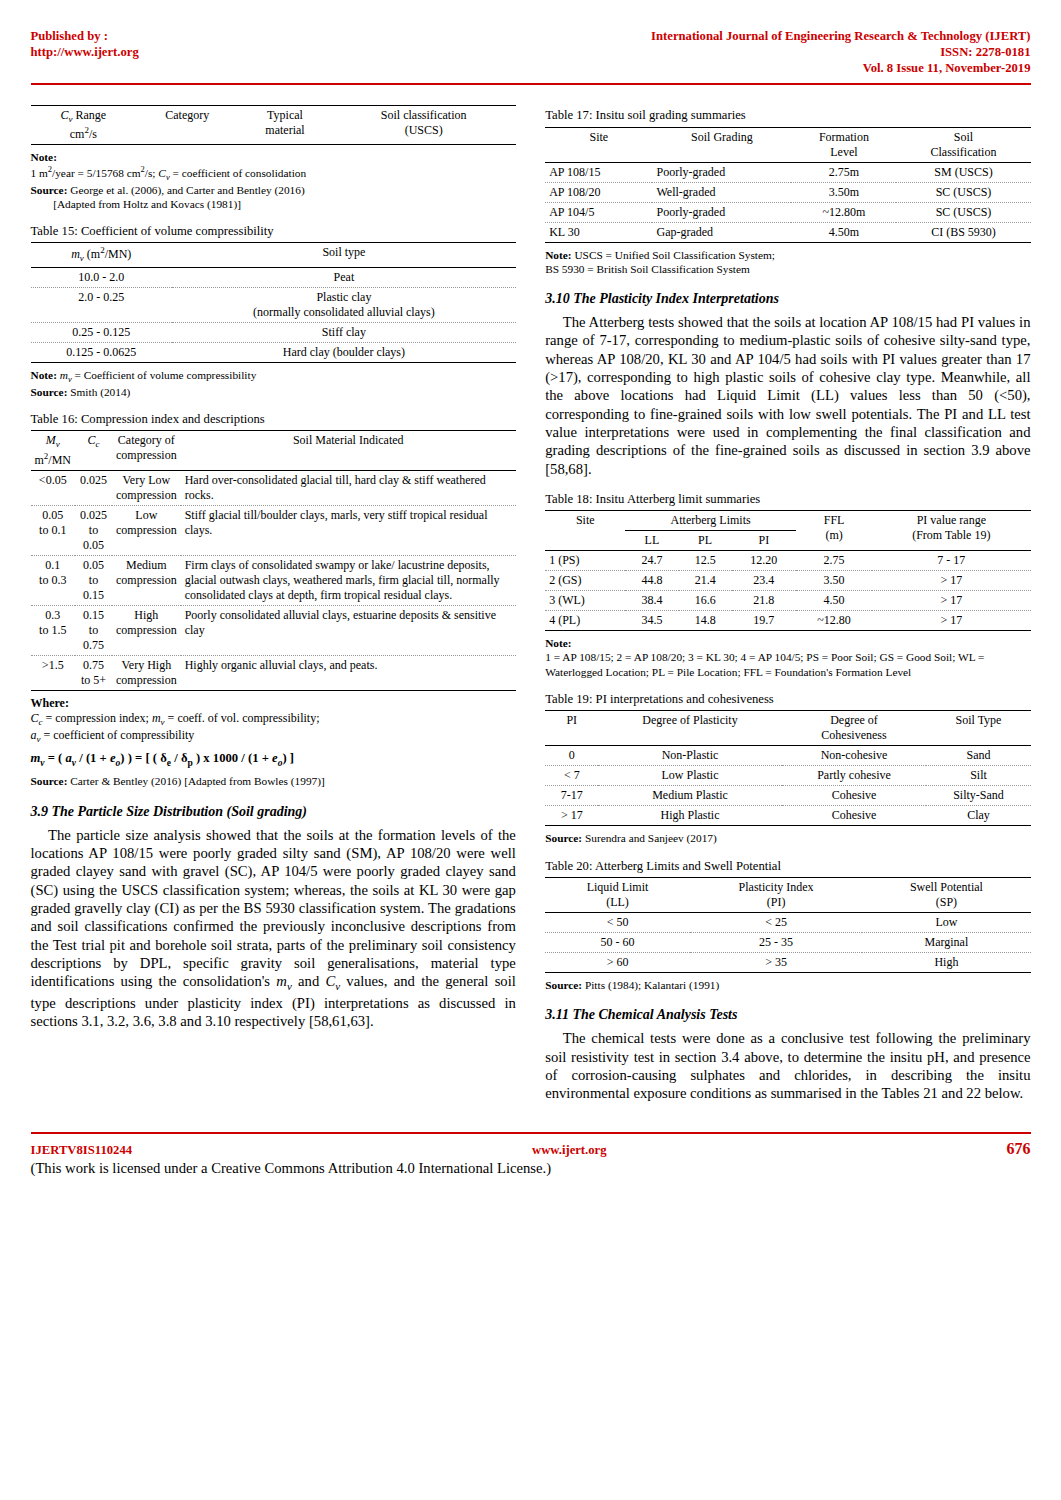Published by :
http://www.ijert.org
International Journal of Engineering Research & Technology (IJERT)
ISSN: 2278-0181
Vol. 8 Issue 11, November-2019
| C v Range cm 2 /s | Category | Typical material | Soil classification (USCS) |
| --- | --- | --- | --- |
Note:
1 m2/year = 5/15768 cm2/s; Cv = coefficient of consolidation
Source: George et al. (2006), and Carter and Bentley (2016)
[Adapted from Holtz and Kovacs (1981)]
Table 15: Coefficient of volume compressibility
| m v (m 2 /MN) | Soil type |
| --- | --- |
| 10.0 - 2.0 | Peat |
| 2.0 - 0.25 | Plastic clay (normally consolidated alluvial clays) |
| 0.25 - 0.125 | Stiff clay |
| 0.125 - 0.0625 | Hard clay (boulder clays) |
Note: mv = Coefficient of volume compressibility
Source: Smith (2014)
Table 16: Compression index and descriptions
| M v m 2 /MN | C c | Category of compression | Soil Material Indicated |
| --- | --- | --- | --- |
| <0.05 | 0.025 | Very Low compression | Hard over-consolidated glacial till, hard clay & stiff weathered rocks. |
| 0.05 to 0.1 | 0.025 to 0.05 | Low compression | Stiff glacial till/boulder clays, marls, very stiff tropical residual clays. |
| 0.1 to 0.3 | 0.05 to 0.15 | Medium compression | Firm clays of consolidated swampy or lake/ lacustrine deposits, glacial outwash clays, weathered marls, firm glacial till, normally consolidated clays at depth, firm tropical residual clays. |
| 0.3 to 1.5 | 0.15 to 0.75 | High compression | Poorly consolidated alluvial clays, estuarine deposits & sensitive clay |
| >1.5 | 0.75 to 5+ | Very High compression | Highly organic alluvial clays, and peats. |
Where:
Cc = compression index; mv = coeff. of vol. compressibility;
av = coefficient of compressibility
mv = ( av / (1 + eo) ) = [ ( δe / δp ) x 1000 / (1 + eo) ]
Source: Carter & Bentley (2016) [Adapted from Bowles (1997)]
3.9 The Particle Size Distribution (Soil grading)
The particle size analysis showed that the soils at the formation levels of the locations AP 108/15 were poorly graded silty sand (SM), AP 108/20 were well graded clayey sand with gravel (SC), AP 104/5 were poorly graded clayey sand (SC) using the USCS classification system; whereas, the soils at KL 30 were gap graded gravelly clay (CI) as per the BS 5930 classification system. The gradations and soil classifications confirmed the previously inconclusive descriptions from the Test trial pit and borehole soil strata, parts of the preliminary soil consistency descriptions by DPL, specific gravity soil generalisations, material type identifications using the consolidation's mv and Cv values, and the general soil type descriptions under plasticity index (PI) interpretations as discussed in sections 3.1, 3.2, 3.6, 3.8 and 3.10 respectively [58,61,63].
Table 17: Insitu soil grading summaries
| Site | Soil Grading | Formation Level | Soil Classification |
| --- | --- | --- | --- |
| AP 108/15 | Poorly-graded | 2.75m | SM (USCS) |
| AP 108/20 | Well-graded | 3.50m | SC (USCS) |
| AP 104/5 | Poorly-graded | ~12.80m | SC (USCS) |
| KL 30 | Gap-graded | 4.50m | CI (BS 5930) |
Note: USCS = Unified Soil Classification System;
BS 5930 = British Soil Classification System
3.10 The Plasticity Index Interpretations
The Atterberg tests showed that the soils at location AP 108/15 had PI values in range of 7-17, corresponding to medium-plastic soils of cohesive silty-sand type, whereas AP 108/20, KL 30 and AP 104/5 had soils with PI values greater than 17 (>17), corresponding to high plastic soils of cohesive clay type. Meanwhile, all the above locations had Liquid Limit (LL) values less than 50 (<50), corresponding to fine-grained soils with low swell potentials. The PI and LL test value interpretations were used in complementing the final classification and grading descriptions of the fine-grained soils as discussed in section 3.9 above [58,68].
Table 18: Insitu Atterberg limit summaries
| Site | Atterberg Limits | FFL (m) | PI value range (From Table 19) |
| --- | --- | --- | --- |
| LL | PL | PI |
| 1 (PS) | 24.7 | 12.5 | 12.20 | 2.75 | 7 - 17 |
| 2 (GS) | 44.8 | 21.4 | 23.4 | 3.50 | > 17 |
| 3 (WL) | 38.4 | 16.6 | 21.8 | 4.50 | > 17 |
| 4 (PL) | 34.5 | 14.8 | 19.7 | ~12.80 | > 17 |
Note:
1 = AP 108/15; 2 = AP 108/20; 3 = KL 30; 4 = AP 104/5; PS = Poor Soil; GS = Good Soil; WL = Waterlogged Location; PL = Pile Location; FFL = Foundation's Formation Level
Table 19: PI interpretations and cohesiveness
| PI | Degree of Plasticity | Degree of Cohesiveness | Soil Type |
| --- | --- | --- | --- |
| 0 | Non-Plastic | Non-cohesive | Sand |
| < 7 | Low Plastic | Partly cohesive | Silt |
| 7-17 | Medium Plastic | Cohesive | Silty-Sand |
| > 17 | High Plastic | Cohesive | Clay |
Source: Surendra and Sanjeev (2017)
Table 20: Atterberg Limits and Swell Potential
| Liquid Limit (LL) | Plasticity Index (PI) | Swell Potential (SP) |
| --- | --- | --- |
| < 50 | < 25 | Low |
| 50 - 60 | 25 - 35 | Marginal |
| > 60 | > 35 | High |
Source: Pitts (1984); Kalantari (1991)
3.11 The Chemical Analysis Tests
The chemical tests were done as a conclusive test following the preliminary soil resistivity test in section 3.4 above, to determine the insitu pH, and presence of corrosion-causing sulphates and chlorides, in describing the insitu environmental exposure conditions as summarised in the Tables 21 and 22 below.
IJERTV8IS110244
www.ijert.org
676
(This work is licensed under a Creative Commons Attribution 4.0 International License.)